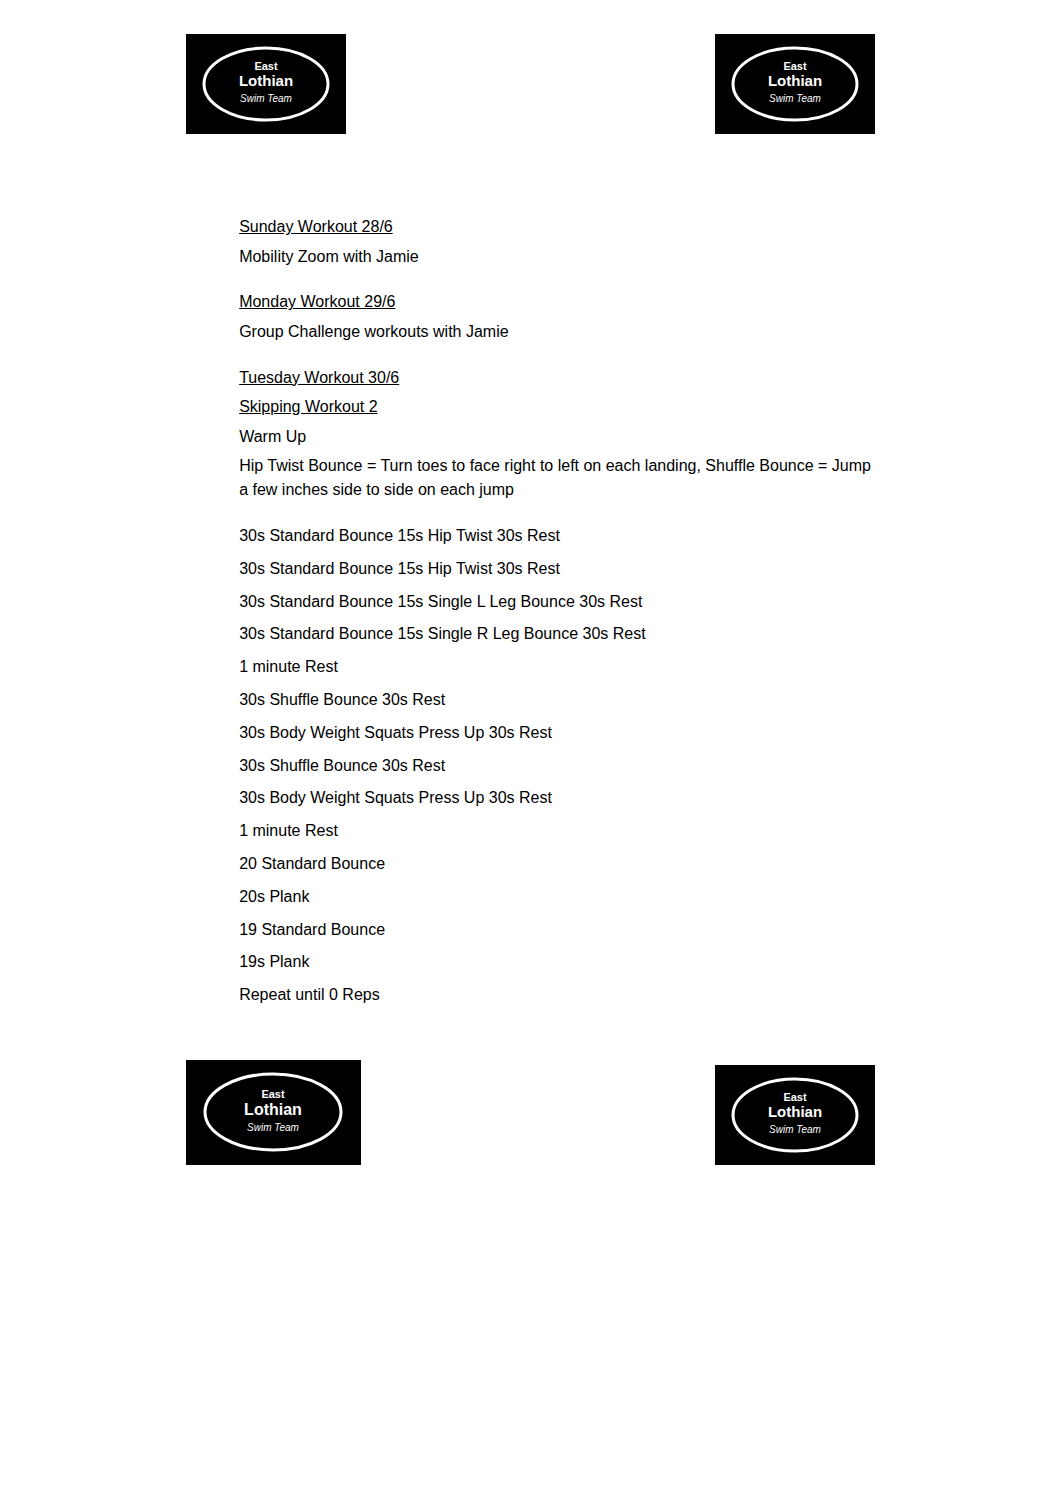East Lothian Swim Team
East Lothian Swim Team
Sunday Workout 28/6
Mobility Zoom with Jamie
Monday Workout 29/6
Group Challenge workouts with Jamie
Tuesday Workout 30/6
Skipping Workout 2
Warm Up
Hip Twist Bounce = Turn toes to face right to left on each landing, Shuffle Bounce = Jump a few inches side to side on each jump
30s Standard Bounce 15s Hip Twist 30s Rest
30s Standard Bounce 15s Hip Twist 30s Rest
30s Standard Bounce 15s Single L Leg Bounce 30s Rest
30s Standard Bounce 15s Single R Leg Bounce 30s Rest
1 minute Rest
30s Shuffle Bounce 30s Rest
30s Body Weight Squats Press Up 30s Rest
30s Shuffle Bounce 30s Rest
30s Body Weight Squats Press Up 30s Rest
1 minute Rest
20 Standard Bounce
20s Plank
19 Standard Bounce
19s Plank
Repeat until 0 Reps
East Lothian Swim Team
East Lothian Swim Team